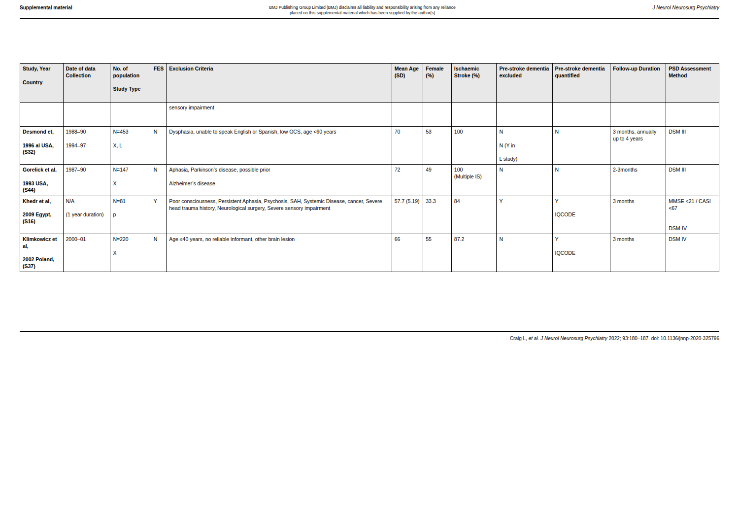Supplemental material
BMJ Publishing Group Limited (BMJ) disclaims all liability and responsibility arising from any reliance
placed on this supplemental material which has been supplied by the author(s)
J Neurol Neurosurg Psychiatry
| Study, Year Country | Date of data Collection | No. of population Study Type | FES | Exclusion Criteria | Mean Age (SD) | Female (%) | Ischaemic Stroke (%) | Pre-stroke dementia excluded | Pre-stroke dementia quantified | Follow-up Duration | PSD Assessment Method |
| --- | --- | --- | --- | --- | --- | --- | --- | --- | --- | --- | --- |
| | | | | sensory impairment | | | | | | | |
| Desmond et, 1996 al USA, (S32) | 1988–90 1994–97 | N=453 X, L | N | Dysphasia, unable to speak English or Spanish, low GCS, age <60 years | 70 | 53 | 100 | N N (Y in L study) | N | 3 months, annually up to 4 years | DSM III |
| Gorelick et al, 1993 USA, (S44) | 1987–90 | N=147 X | N | Aphasia, Parkinson’s disease, possible prior Alzheimer’s disease | 72 | 49 | 100 (Multiple IS) | N | N | 2-3months | DSM III |
| Khedr et al, 2009 Egypt, (S16) | N/A (1 year duration) | N=81 p | Y | Poor consciousness, Persistent Aphasia, Psychosis, SAH, Systemic Disease, cancer, Severe head trauma history, Neurological surgery, Severe sensory impairment | 57.7 (5.19) | 33.3 | 84 | Y | Y IQCODE | 3 months | MMSE <21 / CASI <67 DSM-IV |
| Klimkowicz et al, 2002 Poland, (S37) | 2000–01 | N=220 X | N | Age ≤40 years, no reliable informant, other brain lesion | 66 | 55 | 87.2 | N | Y IQCODE | 3 months | DSM IV |
Craig L, et al. J Neurol Neurosurg Psychiatry 2022; 93:180–187. doi: 10.1136/jnnp-2020-325796